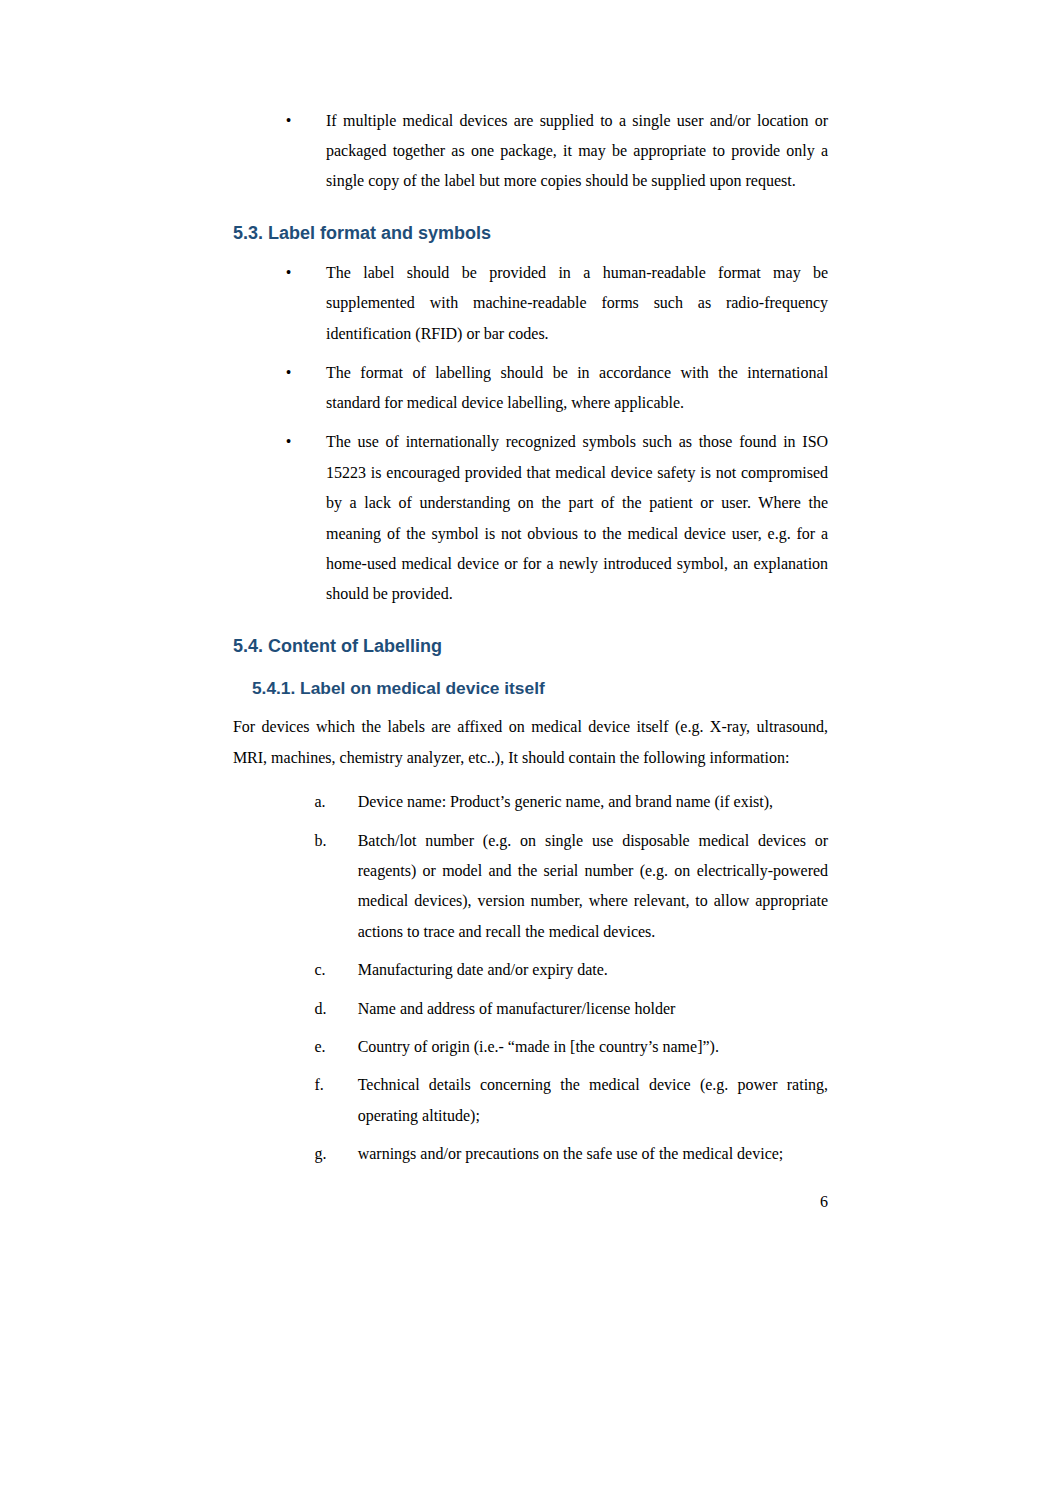If multiple medical devices are supplied to a single user and/or location or packaged together as one package, it may be appropriate to provide only a single copy of the label but more copies should be supplied upon request.
5.3. Label format and symbols
The label should be provided in a human-readable format may be supplemented with machine-readable forms such as radio-frequency identification (RFID) or bar codes.
The format of labelling should be in accordance with the international standard for medical device labelling, where applicable.
The use of internationally recognized symbols such as those found in ISO 15223 is encouraged provided that medical device safety is not compromised by a lack of understanding on the part of the patient or user. Where the meaning of the symbol is not obvious to the medical device user, e.g. for a home-used medical device or for a newly introduced symbol, an explanation should be provided.
5.4. Content of Labelling
5.4.1. Label on medical device itself
For devices which the labels are affixed on medical device itself (e.g. X-ray, ultrasound, MRI, machines, chemistry analyzer, etc..), It should contain the following information:
Device name: Product’s generic name, and brand name (if exist),
Batch/lot number (e.g. on single use disposable medical devices or reagents) or model and the serial number (e.g. on electrically-powered medical devices), version number, where relevant, to allow appropriate actions to trace and recall the medical devices.
Manufacturing date and/or expiry date.
Name and address of manufacturer/license holder
Country of origin (i.e.- “made in [the country’s name]”).
Technical details concerning the medical device (e.g. power rating, operating altitude);
warnings and/or precautions on the safe use of the medical device;
6